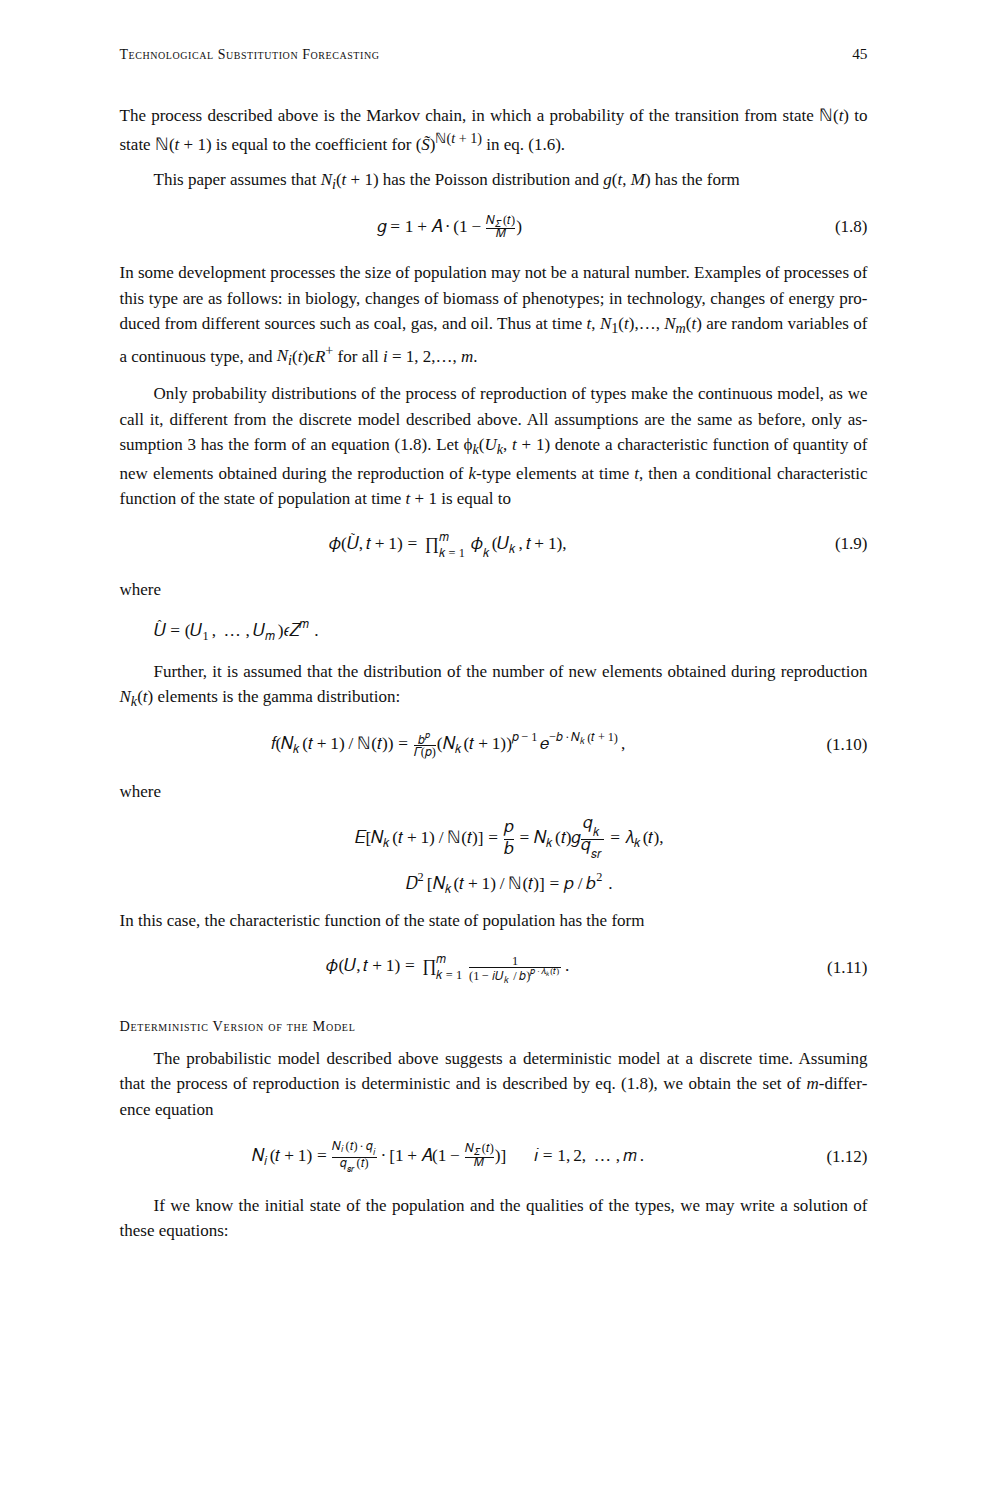Technological Substitution Forecasting 45
The process described above is the Markov chain, in which a probability of the transition from state ℕ(t) to state ℕ(t + 1) is equal to the coefficient for (S̃)ℕ(t + 1) in eq. (1.6).
This paper assumes that Ni(t + 1) has the Poisson distribution and g(t, M) has the form
g=1+A· ( 1− NΣ(t) M ) (1.8)
In some development processes the size of population may not be a natural number. Examples of processes of this type are as follows: in biology, changes of biomass of phenotypes; in technology, changes of energy produced from different sources such as coal, gas, and oil. Thus at time t, N1(t),…, Nm(t) are random variables of a continuous type, and Ni(t)ϵR+ for all i = 1, 2,…, m.
Only probability distributions of the process of reproduction of types make the continuous model, as we call it, different from the discrete model described above. All assumptions are the same as before, only assumption 3 has the form of an equation (1.8). Let ϕk(Uk, t + 1) denote a characteristic function of quantity of new elements obtained during the reproduction of k-type elements at time t, then a conditional characteristic function of the state of population at time t + 1 is equal to
ϕ(U˜,t+1) = ∏ k=1 m ϕk(Uk,t+1), (1.9)
where
Uˆ= (U1,…,Um) ϵZm.
Further, it is assumed that the distribution of the number of new elements obtained during reproduction Nk(t) elements is the gamma distribution:
f(Nk(t+1)/ℕ(t)) = bp Γ(p) (Nk(t+1)) p−1 e−b·Nk(t+1) , (1.10)
where
E[Nk(t+1)/ℕ(t)] = pb = Nk(t)g qkqsr = λk(t),
D2[Nk(t+1)/ℕ(t)] = p/b2.
In this case, the characteristic function of the state of population has the form
ϕ(U,t+1) = ∏ k=1 m 1 (1−iUk/b) p·λk(t) . (1.11)
Deterministic Version of the Model
The probabilistic model described above suggests a deterministic model at a discrete time. Assuming that the process of reproduction is deterministic and is described by eq. (1.8), we obtain the set of m-difference equation
Ni(t+1) = Ni(t)·qi qsr(t) · [ 1+A ( 1− NΣ(t) M ) ] i=1,2,…,m. (1.12)
If we know the initial state of the population and the qualities of the types, we may write a solution of these equations: